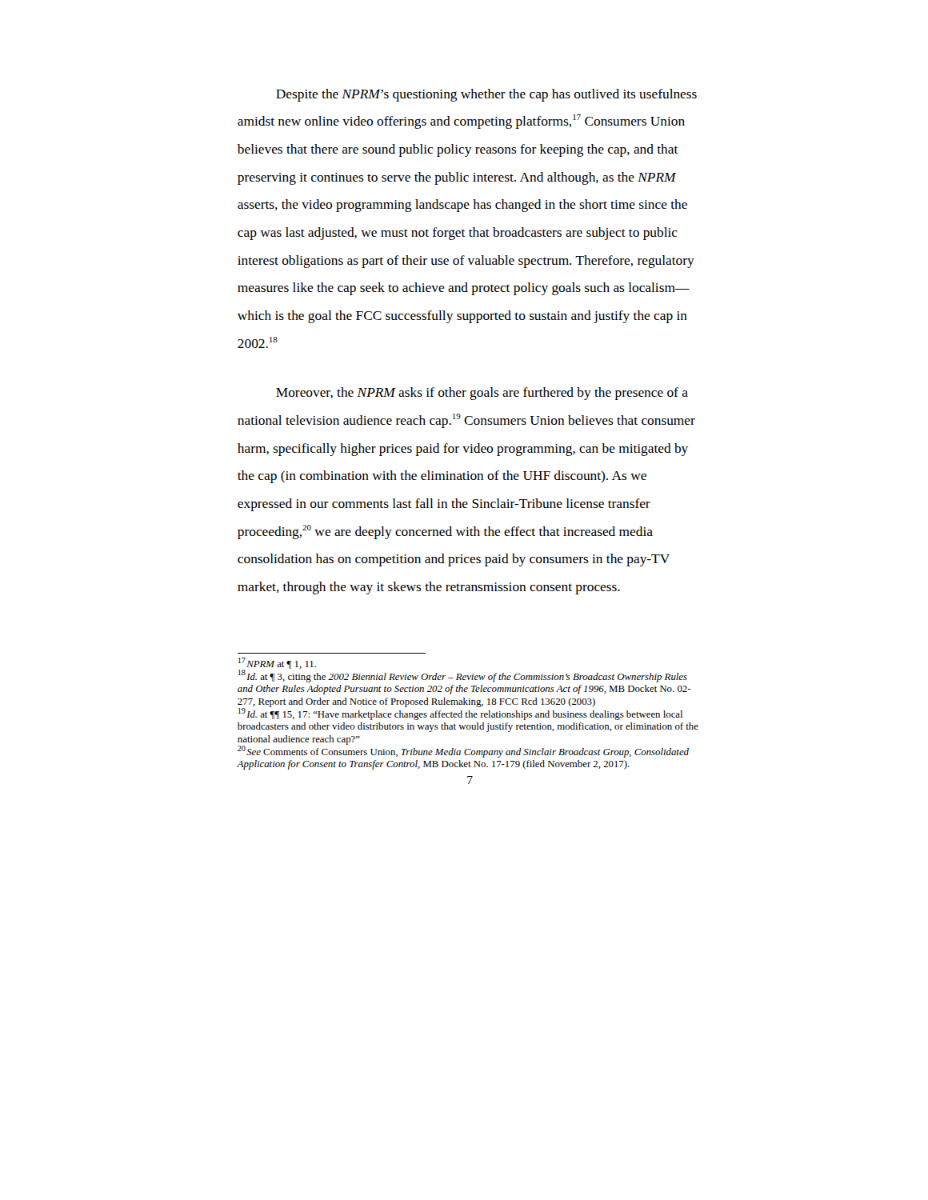Despite the NPRM’s questioning whether the cap has outlived its usefulness amidst new online video offerings and competing platforms,17 Consumers Union believes that there are sound public policy reasons for keeping the cap, and that preserving it continues to serve the public interest. And although, as the NPRM asserts, the video programming landscape has changed in the short time since the cap was last adjusted, we must not forget that broadcasters are subject to public interest obligations as part of their use of valuable spectrum. Therefore, regulatory measures like the cap seek to achieve and protect policy goals such as localism—which is the goal the FCC successfully supported to sustain and justify the cap in 2002.18
Moreover, the NPRM asks if other goals are furthered by the presence of a national television audience reach cap.19 Consumers Union believes that consumer harm, specifically higher prices paid for video programming, can be mitigated by the cap (in combination with the elimination of the UHF discount). As we expressed in our comments last fall in the Sinclair-Tribune license transfer proceeding,20 we are deeply concerned with the effect that increased media consolidation has on competition and prices paid by consumers in the pay-TV market, through the way it skews the retransmission consent process.
17 NPRM at ¶ 1, 11.
18 Id. at ¶ 3, citing the 2002 Biennial Review Order – Review of the Commission’s Broadcast Ownership Rules and Other Rules Adopted Pursuant to Section 202 of the Telecommunications Act of 1996, MB Docket No. 02-277, Report and Order and Notice of Proposed Rulemaking, 18 FCC Rcd 13620 (2003)
19 Id. at ¶¶ 15, 17: “Have marketplace changes affected the relationships and business dealings between local broadcasters and other video distributors in ways that would justify retention, modification, or elimination of the national audience reach cap?”
20 See Comments of Consumers Union, Tribune Media Company and Sinclair Broadcast Group, Consolidated Application for Consent to Transfer Control, MB Docket No. 17-179 (filed November 2, 2017).
7